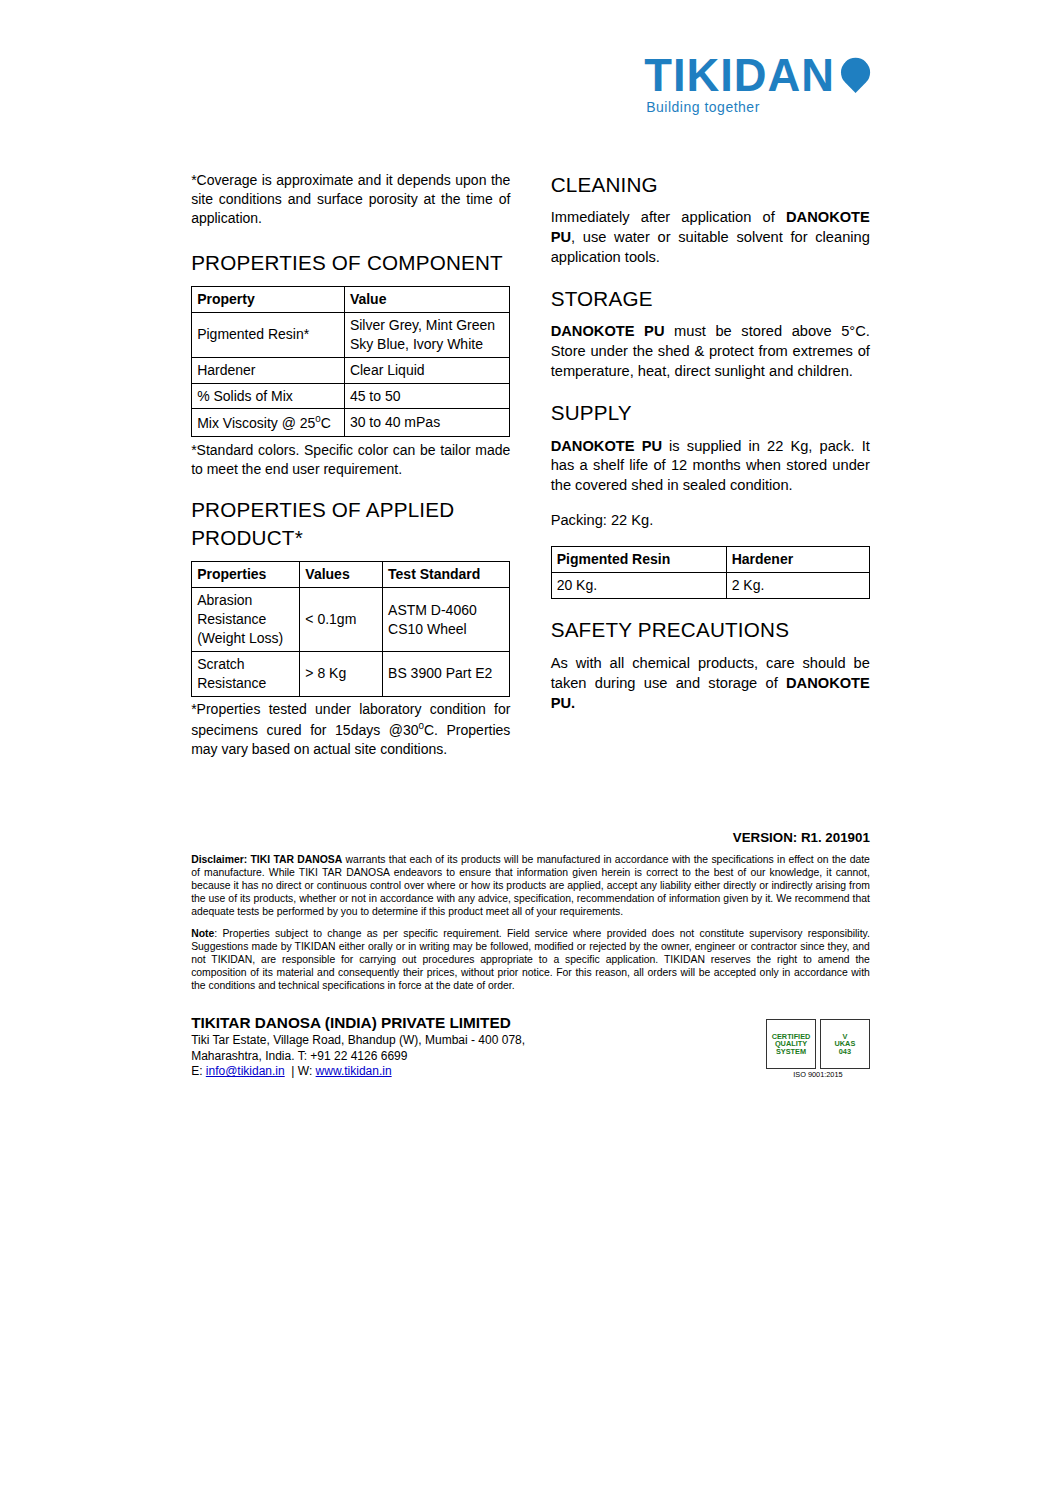TIKIDAN
Building together
*Coverage is approximate and it depends upon the site conditions and surface porosity at the time of application.
PROPERTIES OF COMPONENT
| Property | Value |
| --- | --- |
| Pigmented Resin* | Silver Grey, Mint Green Sky Blue, Ivory White |
| Hardener | Clear Liquid |
| % Solids of Mix | 45 to 50 |
| Mix Viscosity @ 25 0 C | 30 to 40 mPas |
*Standard colors. Specific color can be tailor made to meet the end user requirement.
PROPERTIES OF APPLIED PRODUCT*
| Properties | Values | Test Standard |
| --- | --- | --- |
| Abrasion Resistance (Weight Loss) | < 0.1gm | ASTM D-4060 CS10 Wheel |
| Scratch Resistance | > 8 Kg | BS 3900 Part E2 |
*Properties tested under laboratory condition for specimens cured for 15days @300C. Properties may vary based on actual site conditions.
CLEANING
Immediately after application of DANOKOTE PU, use water or suitable solvent for cleaning application tools.
STORAGE
DANOKOTE PU must be stored above 5°C. Store under the shed & protect from extremes of temperature, heat, direct sunlight and children.
SUPPLY
DANOKOTE PU is supplied in 22 Kg, pack. It has a shelf life of 12 months when stored under the covered shed in sealed condition.
Packing: 22 Kg.
| Pigmented Resin | Hardener |
| --- | --- |
| 20 Kg. | 2 Kg. |
SAFETY PRECAUTIONS
As with all chemical products, care should be taken during use and storage of DANOKOTE PU.
VERSION: R1. 201901
Disclaimer: TIKI TAR DANOSA warrants that each of its products will be manufactured in accordance with the specifications in effect on the date of manufacture. While TIKI TAR DANOSA endeavors to ensure that information given herein is correct to the best of our knowledge, it cannot, because it has no direct or continuous control over where or how its products are applied, accept any liability either directly or indirectly arising from the use of its products, whether or not in accordance with any advice, specification, recommendation of information given by it. We recommend that adequate tests be performed by you to determine if this product meet all of your requirements.
Note: Properties subject to change as per specific requirement. Field service where provided does not constitute supervisory responsibility. Suggestions made by TIKIDAN either orally or in writing may be followed, modified or rejected by the owner, engineer or contractor since they, and not TIKIDAN, are responsible for carrying out procedures appropriate to a specific application. TIKIDAN reserves the right to amend the composition of its material and consequently their prices, without prior notice. For this reason, all orders will be accepted only in accordance with the conditions and technical specifications in force at the date of order.
TIKITAR DANOSA (INDIA) PRIVATE LIMITED
Tiki Tar Estate, Village Road, Bhandup (W), Mumbai - 400 078,
Maharashtra, India. T: +91 22 4126 6699
E: info@tikidan.in | W: www.tikidan.in
CERTIFIED
QUALITY
SYSTEM
V
UKAS
043
ISO 9001:2015